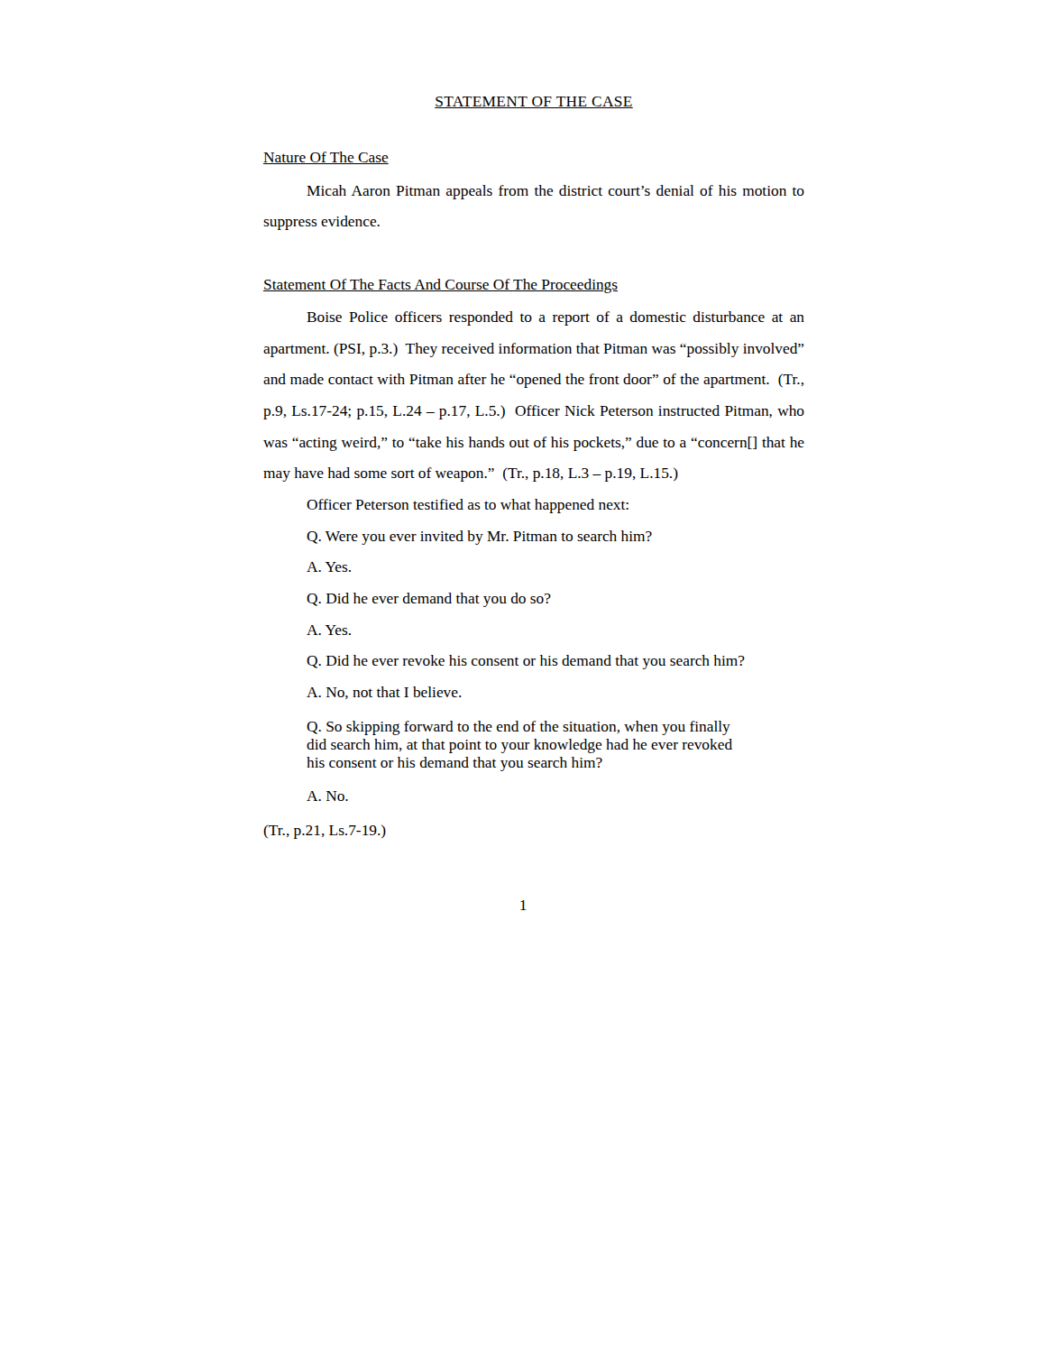STATEMENT OF THE CASE
Nature Of The Case
Micah Aaron Pitman appeals from the district court’s denial of his motion to suppress evidence.
Statement Of The Facts And Course Of The Proceedings
Boise Police officers responded to a report of a domestic disturbance at an apartment. (PSI, p.3.) They received information that Pitman was “possibly involved” and made contact with Pitman after he “opened the front door” of the apartment. (Tr., p.9, Ls.17-24; p.15, L.24 – p.17, L.5.) Officer Nick Peterson instructed Pitman, who was “acting weird,” to “take his hands out of his pockets,” due to a “concern[] that he may have had some sort of weapon.” (Tr., p.18, L.3 – p.19, L.15.)
Officer Peterson testified as to what happened next:
Q. Were you ever invited by Mr. Pitman to search him?
A. Yes.
Q. Did he ever demand that you do so?
A. Yes.
Q. Did he ever revoke his consent or his demand that you search him?
A. No, not that I believe.
Q. So skipping forward to the end of the situation, when you finally did search him, at that point to your knowledge had he ever revoked his consent or his demand that you search him?
A. No.
(Tr., p.21, Ls.7-19.)
1